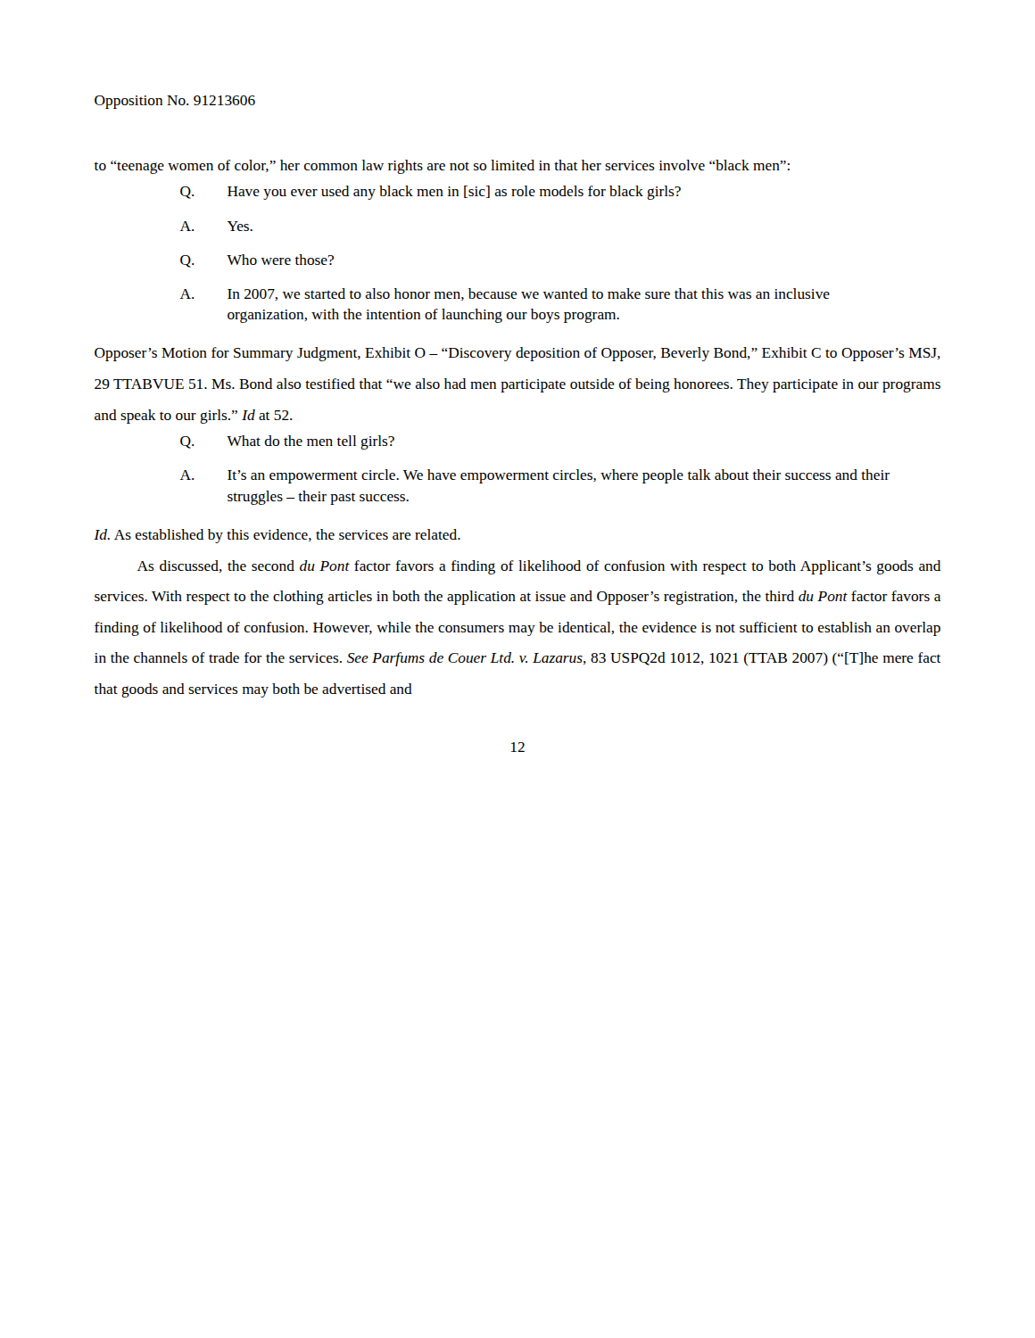Opposition No. 91213606
to “teenage women of color,” her common law rights are not so limited in that her services involve “black men”:
Q. Have you ever used any black men in [sic] as role models for black girls?
A. Yes.
Q. Who were those?
A. In 2007, we started to also honor men, because we wanted to make sure that this was an inclusive organization, with the intention of launching our boys program.
Opposer’s Motion for Summary Judgment, Exhibit O – “Discovery deposition of Opposer, Beverly Bond,” Exhibit C to Opposer’s MSJ, 29 TTABVUE 51. Ms. Bond also testified that “we also had men participate outside of being honorees. They participate in our programs and speak to our girls.” Id at 52.
Q. What do the men tell girls?
A. It’s an empowerment circle. We have empowerment circles, where people talk about their success and their struggles – their past success.
Id. As established by this evidence, the services are related.
As discussed, the second du Pont factor favors a finding of likelihood of confusion with respect to both Applicant’s goods and services. With respect to the clothing articles in both the application at issue and Opposer’s registration, the third du Pont factor favors a finding of likelihood of confusion. However, while the consumers may be identical, the evidence is not sufficient to establish an overlap in the channels of trade for the services. See Parfums de Couer Ltd. v. Lazarus, 83 USPQ2d 1012, 1021 (TTAB 2007) (“[T]he mere fact that goods and services may both be advertised and
12